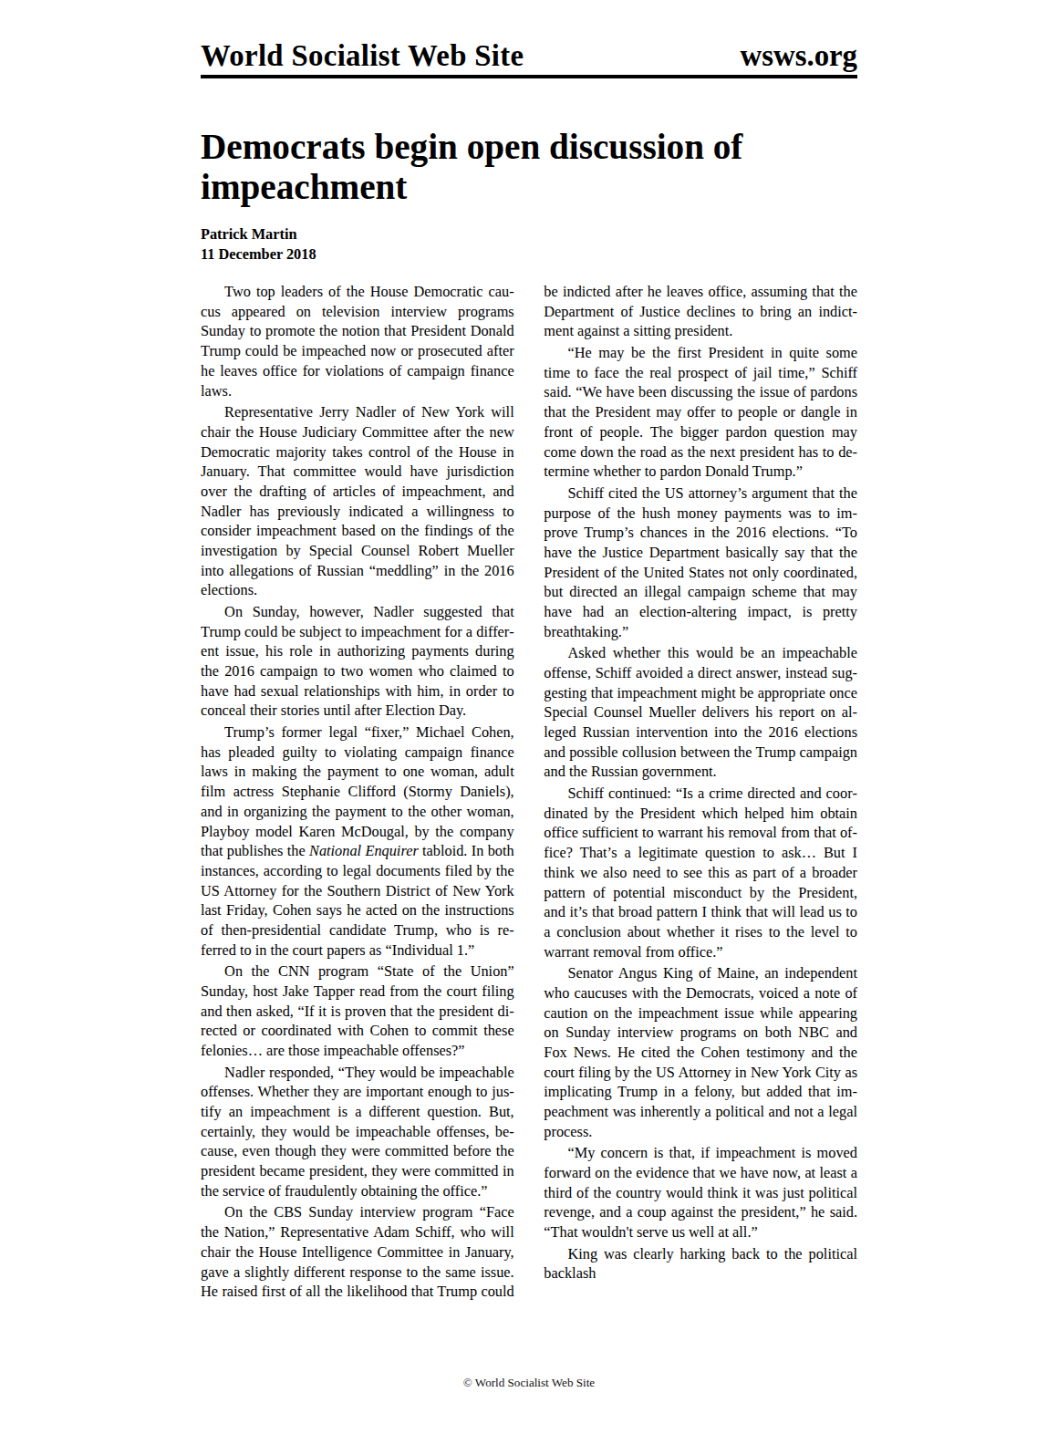World Socialist Web Site
wsws.org
Democrats begin open discussion of impeachment
Patrick Martin 11 December 2018
Two top leaders of the House Democratic caucus appeared on television interview programs Sunday to promote the notion that President Donald Trump could be impeached now or prosecuted after he leaves office for violations of campaign finance laws.
Representative Jerry Nadler of New York will chair the House Judiciary Committee after the new Democratic majority takes control of the House in January. That committee would have jurisdiction over the drafting of articles of impeachment, and Nadler has previously indicated a willingness to consider impeachment based on the findings of the investigation by Special Counsel Robert Mueller into allegations of Russian “meddling” in the 2016 elections.
On Sunday, however, Nadler suggested that Trump could be subject to impeachment for a different issue, his role in authorizing payments during the 2016 campaign to two women who claimed to have had sexual relationships with him, in order to conceal their stories until after Election Day.
Trump’s former legal “fixer,” Michael Cohen, has pleaded guilty to violating campaign finance laws in making the payment to one woman, adult film actress Stephanie Clifford (Stormy Daniels), and in organizing the payment to the other woman, Playboy model Karen McDougal, by the company that publishes the National Enquirer tabloid. In both instances, according to legal documents filed by the US Attorney for the Southern District of New York last Friday, Cohen says he acted on the instructions of then-presidential candidate Trump, who is referred to in the court papers as “Individual 1.”
On the CNN program “State of the Union” Sunday, host Jake Tapper read from the court filing and then asked, “If it is proven that the president directed or coordinated with Cohen to commit these felonies… are those impeachable offenses?”
Nadler responded, “They would be impeachable offenses. Whether they are important enough to justify an impeachment is a different question. But, certainly, they would be impeachable offenses, because, even though they were committed before the president became president, they were committed in the service of fraudulently obtaining the office.”
On the CBS Sunday interview program “Face the Nation,” Representative Adam Schiff, who will chair the House Intelligence Committee in January, gave a slightly different response to the same issue. He raised first of all the likelihood that Trump could be indicted after he leaves office, assuming that the Department of Justice declines to bring an indictment against a sitting president.
“He may be the first President in quite some time to face the real prospect of jail time,” Schiff said. “We have been discussing the issue of pardons that the President may offer to people or dangle in front of people. The bigger pardon question may come down the road as the next president has to determine whether to pardon Donald Trump.”
Schiff cited the US attorney’s argument that the purpose of the hush money payments was to improve Trump’s chances in the 2016 elections. “To have the Justice Department basically say that the President of the United States not only coordinated, but directed an illegal campaign scheme that may have had an election-altering impact, is pretty breathtaking.”
Asked whether this would be an impeachable offense, Schiff avoided a direct answer, instead suggesting that impeachment might be appropriate once Special Counsel Mueller delivers his report on alleged Russian intervention into the 2016 elections and possible collusion between the Trump campaign and the Russian government.
Schiff continued: “Is a crime directed and coordinated by the President which helped him obtain office sufficient to warrant his removal from that office? That’s a legitimate question to ask… But I think we also need to see this as part of a broader pattern of potential misconduct by the President, and it’s that broad pattern I think that will lead us to a conclusion about whether it rises to the level to warrant removal from office.”
Senator Angus King of Maine, an independent who caucuses with the Democrats, voiced a note of caution on the impeachment issue while appearing on Sunday interview programs on both NBC and Fox News. He cited the Cohen testimony and the court filing by the US Attorney in New York City as implicating Trump in a felony, but added that impeachment was inherently a political and not a legal process.
“My concern is that, if impeachment is moved forward on the evidence that we have now, at least a third of the country would think it was just political revenge, and a coup against the president,” he said. “That wouldn't serve us well at all.”
King was clearly harking back to the political backlash
© World Socialist Web Site